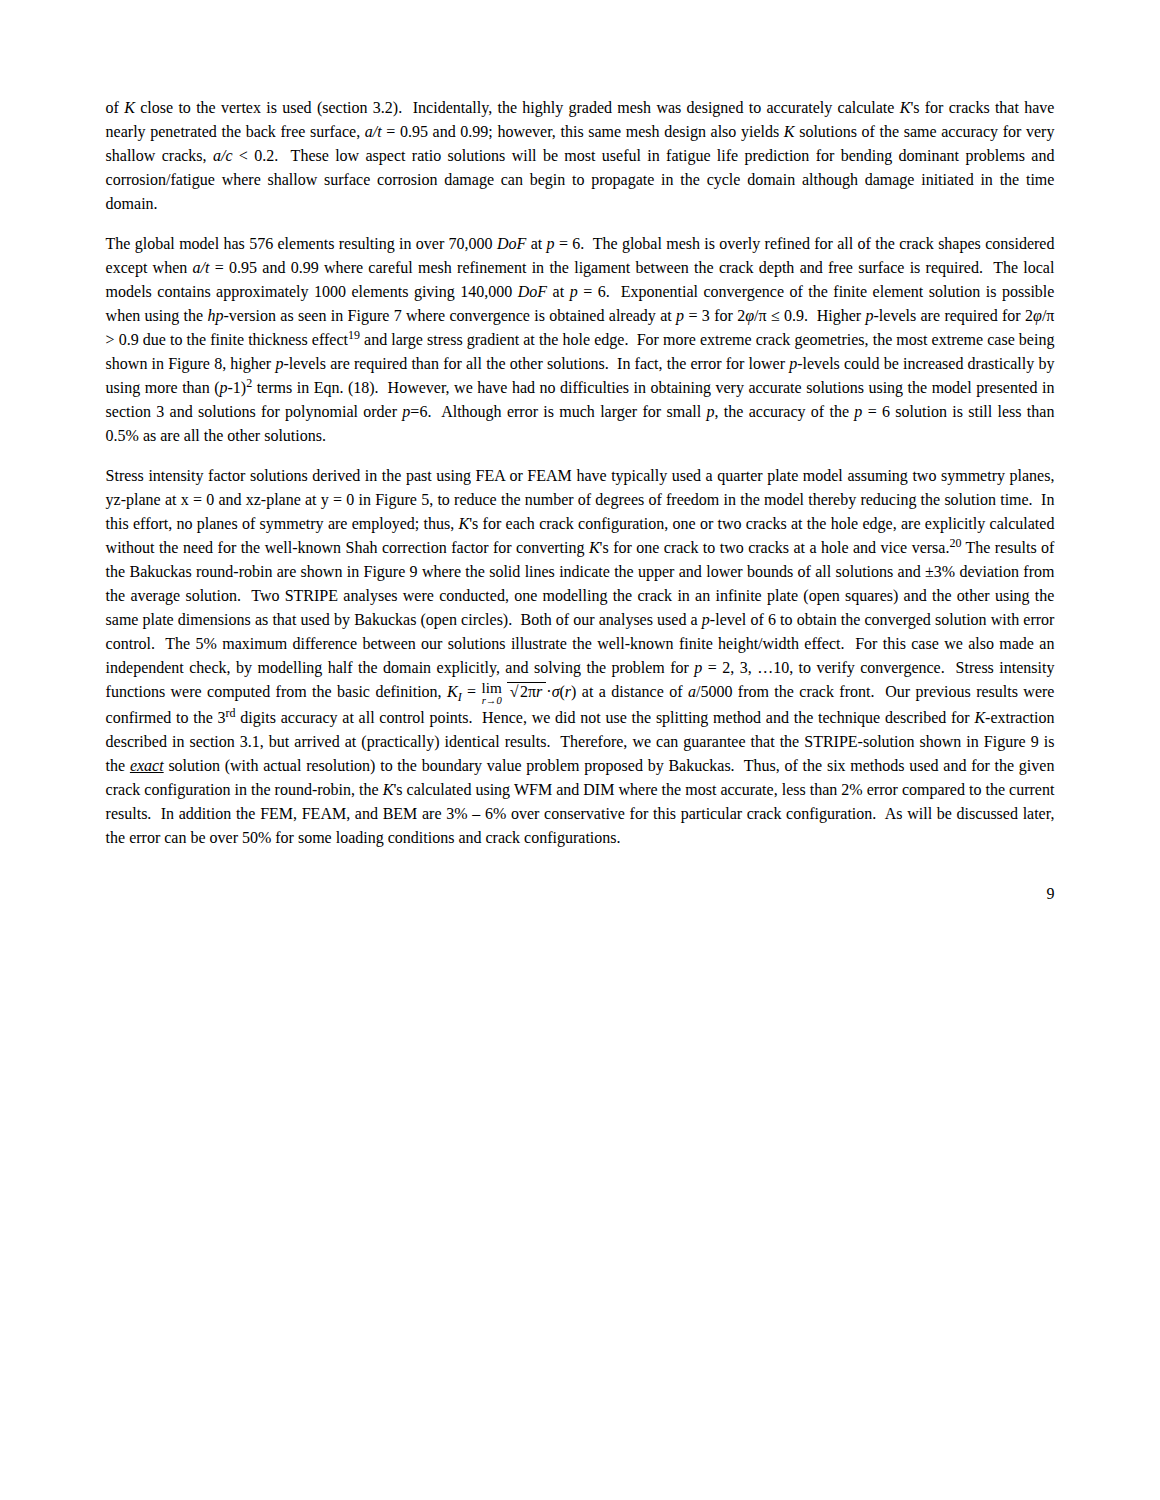of K close to the vertex is used (section 3.2). Incidentally, the highly graded mesh was designed to accurately calculate K's for cracks that have nearly penetrated the back free surface, a/t = 0.95 and 0.99; however, this same mesh design also yields K solutions of the same accuracy for very shallow cracks, a/c < 0.2. These low aspect ratio solutions will be most useful in fatigue life prediction for bending dominant problems and corrosion/fatigue where shallow surface corrosion damage can begin to propagate in the cycle domain although damage initiated in the time domain.
The global model has 576 elements resulting in over 70,000 DoF at p = 6. The global mesh is overly refined for all of the crack shapes considered except when a/t = 0.95 and 0.99 where careful mesh refinement in the ligament between the crack depth and free surface is required. The local models contains approximately 1000 elements giving 140,000 DoF at p = 6. Exponential convergence of the finite element solution is possible when using the hp-version as seen in Figure 7 where convergence is obtained already at p = 3 for 2φ/π ≤ 0.9. Higher p-levels are required for 2φ/π > 0.9 due to the finite thickness effect19 and large stress gradient at the hole edge. For more extreme crack geometries, the most extreme case being shown in Figure 8, higher p-levels are required than for all the other solutions. In fact, the error for lower p-levels could be increased drastically by using more than (p-1)2 terms in Eqn. (18). However, we have had no difficulties in obtaining very accurate solutions using the model presented in section 3 and solutions for polynomial order p=6. Although error is much larger for small p, the accuracy of the p = 6 solution is still less than 0.5% as are all the other solutions.
Stress intensity factor solutions derived in the past using FEA or FEAM have typically used a quarter plate model assuming two symmetry planes, yz-plane at x = 0 and xz-plane at y = 0 in Figure 5, to reduce the number of degrees of freedom in the model thereby reducing the solution time. In this effort, no planes of symmetry are employed; thus, K's for each crack configuration, one or two cracks at the hole edge, are explicitly calculated without the need for the well-known Shah correction factor for converting K's for one crack to two cracks at a hole and vice versa.20 The results of the Bakuckas round-robin are shown in Figure 9 where the solid lines indicate the upper and lower bounds of all solutions and ±3% deviation from the average solution. Two STRIPE analyses were conducted, one modelling the crack in an infinite plate (open squares) and the other using the same plate dimensions as that used by Bakuckas (open circles). Both of our analyses used a p-level of 6 to obtain the converged solution with error control. The 5% maximum difference between our solutions illustrate the well-known finite height/width effect. For this case we also made an independent check, by modelling half the domain explicitly, and solving the problem for p = 2, 3, …10, to verify convergence. Stress intensity functions were computed from the basic definition, KI = lim r→0 √2πr·σ(r) at a distance of a/5000 from the crack front. Our previous results were confirmed to the 3rd digits accuracy at all control points. Hence, we did not use the splitting method and the technique described for K-extraction described in section 3.1, but arrived at (practically) identical results. Therefore, we can guarantee that the STRIPE-solution shown in Figure 9 is the exact solution (with actual resolution) to the boundary value problem proposed by Bakuckas. Thus, of the six methods used and for the given crack configuration in the round-robin, the K's calculated using WFM and DIM where the most accurate, less than 2% error compared to the current results. In addition the FEM, FEAM, and BEM are 3% – 6% over conservative for this particular crack configuration. As will be discussed later, the error can be over 50% for some loading conditions and crack configurations.
9